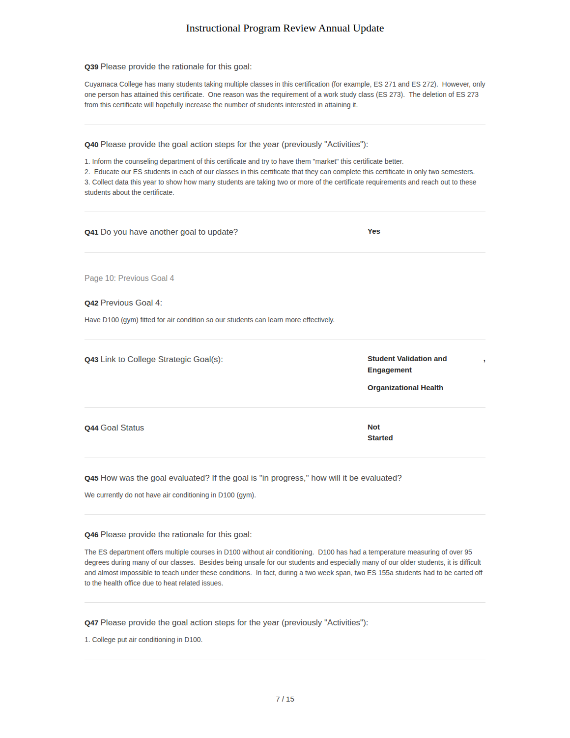Instructional Program Review Annual Update
Q39 Please provide the rationale for this goal:
Cuyamaca College has many students taking multiple classes in this certification (for example, ES 271 and ES 272). However, only one person has attained this certificate. One reason was the requirement of a work study class (ES 273). The deletion of ES 273 from this certificate will hopefully increase the number of students interested in attaining it.
Q40 Please provide the goal action steps for the year (previously "Activities"):
1. Inform the counseling department of this certificate and try to have them "market" this certificate better.
2. Educate our ES students in each of our classes in this certificate that they can complete this certificate in only two semesters.
3. Collect data this year to show how many students are taking two or more of the certificate requirements and reach out to these students about the certificate.
Q41 Do you have another goal to update?
Yes
Page 10: Previous Goal 4
Q42 Previous Goal 4:
Have D100 (gym) fitted for air condition so our students can learn more effectively.
Q43 Link to College Strategic Goal(s):
Student Validation and,
Engagement
Organizational Health
Q44 Goal Status
Not
Started
Q45 How was the goal evaluated? If the goal is "in progress," how will it be evaluated?
We currently do not have air conditioning in D100 (gym).
Q46 Please provide the rationale for this goal:
The ES department offers multiple courses in D100 without air conditioning. D100 has had a temperature measuring of over 95 degrees during many of our classes. Besides being unsafe for our students and especially many of our older students, it is difficult and almost impossible to teach under these conditions. In fact, during a two week span, two ES 155a students had to be carted off to the health office due to heat related issues.
Q47 Please provide the goal action steps for the year (previously "Activities"):
1. College put air conditioning in D100.
7 / 15